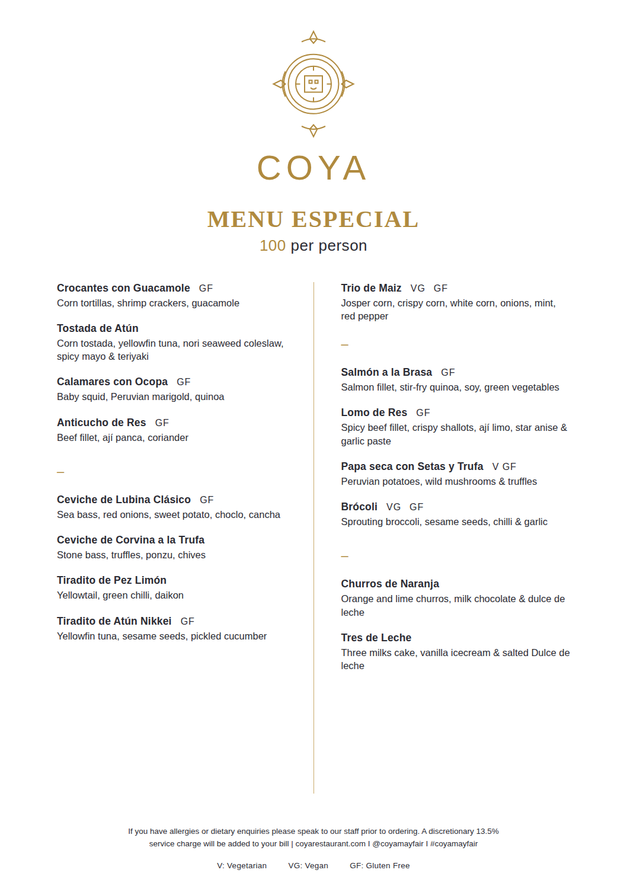COYA
MENU ESPECIAL
100 per person
Crocantes con Guacamole GF
Corn tortillas, shrimp crackers, guacamole
Tostada de Atún
Corn tostada, yellowfin tuna, nori seaweed coleslaw, spicy mayo & teriyaki
Calamares con Ocopa GF
Baby squid, Peruvian marigold, quinoa
Anticucho de Res GF
Beef fillet, ají panca, coriander
–
Ceviche de Lubina Clásico GF
Sea bass, red onions, sweet potato, choclo, cancha
Ceviche de Corvina a la Trufa
Stone bass, truffles, ponzu, chives
Tiradito de Pez Limón
Yellowtail, green chilli, daikon
Tiradito de Atún Nikkei GF
Yellowfin tuna, sesame seeds, pickled cucumber
Trio de Maiz VG GF
Josper corn, crispy corn, white corn, onions, mint, red pepper
–
Salmón a la Brasa GF
Salmon fillet, stir-fry quinoa, soy, green vegetables
Lomo de Res GF
Spicy beef fillet, crispy shallots, ají limo, star anise & garlic paste
Papa seca con Setas y Trufa V GF
Peruvian potatoes, wild mushrooms & truffles
Brócoli VG GF
Sprouting broccoli, sesame seeds, chilli & garlic
–
Churros de Naranja
Orange and lime churros, milk chocolate & dulce de leche
Tres de Leche
Three milks cake, vanilla icecream & salted Dulce de leche
If you have allergies or dietary enquiries please speak to our staff prior to ordering. A discretionary 13.5%
service charge will be added to your bill | coyarestaurant.com I @coyamayfair I #coyamayfair
V: Vegetarian VG: Vegan GF: Gluten Free